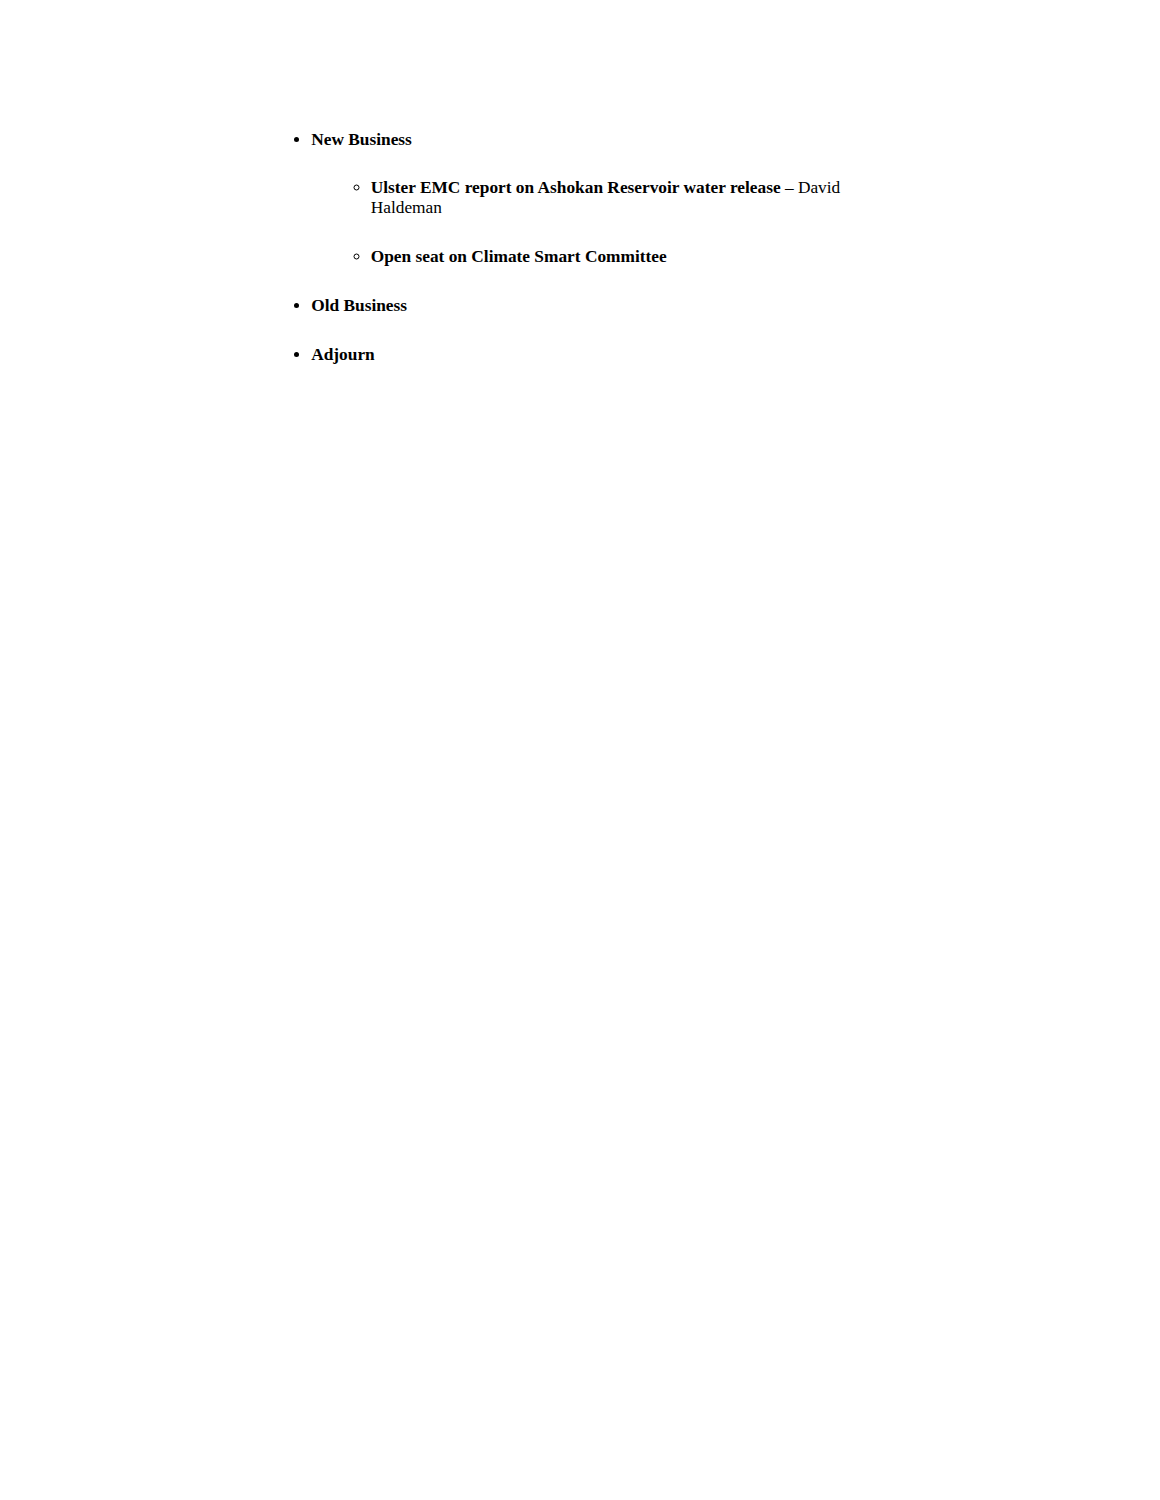New Business
Ulster EMC report on Ashokan Reservoir water release – David Haldeman
Open seat on Climate Smart Committee
Old Business
Adjourn